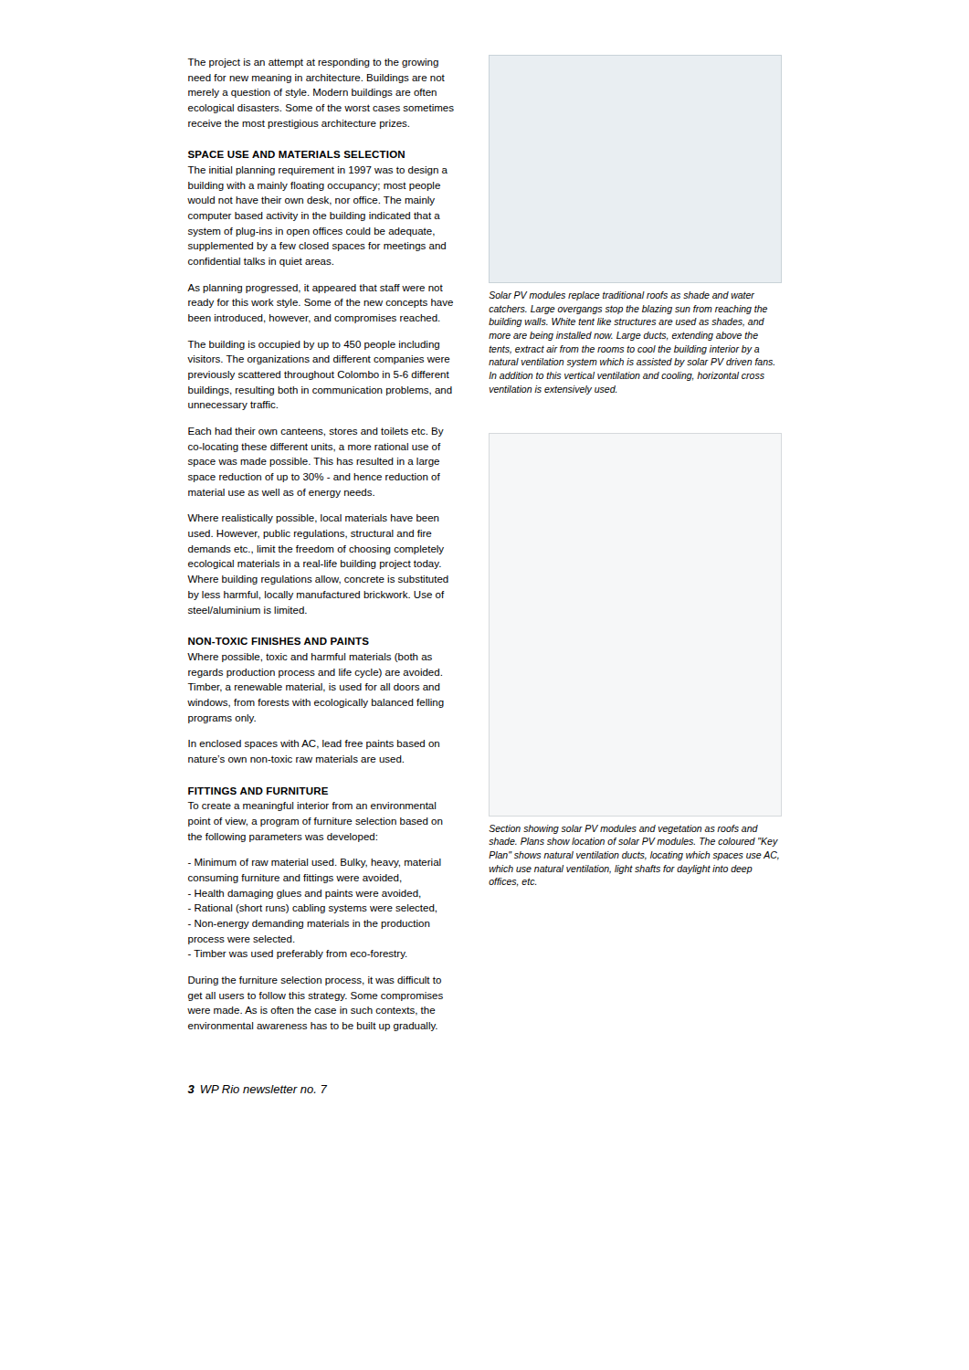The project is an attempt at responding to the growing need for new meaning in architecture. Buildings are not merely a question of style. Modern buildings are often ecological disasters. Some of the worst cases sometimes receive the most prestigious architecture prizes.
Space use and materials selection
The initial planning requirement in 1997 was to design a building with a mainly floating occupancy; most people would not have their own desk, nor office. The mainly computer based activity in the building indicated that a system of plug-ins in open offices could be adequate, supplemented by a few closed spaces for meetings and confidential talks in quiet areas.
As planning progressed, it appeared that staff were not ready for this work style. Some of the new concepts have been introduced, however, and compromises reached.
The building is occupied by up to 450 people including visitors. The organizations and different companies were previously scattered throughout Colombo in 5-6 different buildings, resulting both in communication problems, and unnecessary traffic.
Each had their own canteens, stores and toilets etc. By co-locating these different units, a more rational use of space was made possible. This has resulted in a large space reduction of up to 30% - and hence reduction of material use as well as of energy needs.
Where realistically possible, local materials have been used. However, public regulations, structural and fire demands etc., limit the freedom of choosing completely ecological materials in a real-life building project today. Where building regulations allow, concrete is substituted by less harmful, locally manufactured brickwork. Use of steel/aluminium is limited.
Non-toxic finishes and paints
Where possible, toxic and harmful materials (both as regards production process and life cycle) are avoided. Timber, a renewable material, is used for all doors and windows, from forests with ecologically balanced felling programs only.
In enclosed spaces with AC, lead free paints based on nature’s own non-toxic raw materials are used.
Fittings and furniture
To create a meaningful interior from an environmental point of view, a program of furniture selection based on the following parameters was developed:
- Minimum of raw material used. Bulky, heavy, material consuming furniture and fittings were avoided,
- Health damaging glues and paints were avoided,
- Rational (short runs) cabling systems were selected,
- Non-energy demanding materials in the production process were selected.
- Timber was used preferably from eco-forestry.
During the furniture selection process, it was difficult to get all users to follow this strategy. Some compromises were made. As is often the case in such contexts, the environmental awareness has to be built up gradually.
Solar PV modules replace traditional roofs as shade and water catchers. Large overgangs stop the blazing sun from reaching the building walls. White tent like structures are used as shades, and more are being installed now. Large ducts, extending above the tents, extract air from the rooms to cool the building interior by a natural ventilation system which is assisted by solar PV driven fans. In addition to this vertical ventilation and cooling, horizontal cross ventilation is extensively used.
Section showing solar PV modules and vegetation as roofs and shade. Plans show location of solar PV modules. The coloured "Key Plan" shows natural ventilation ducts, locating which spaces use AC, which use natural ventilation, light shafts for daylight into deep offices, etc.
3 WP Rio newsletter no. 7